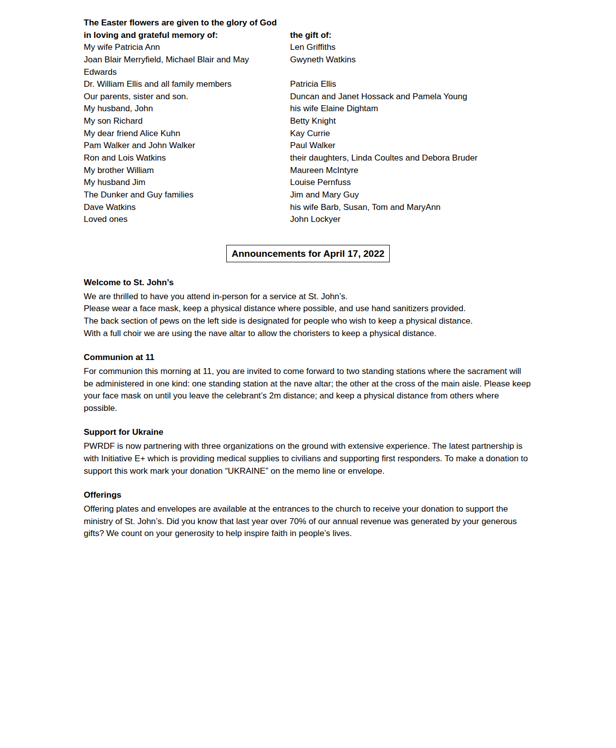The Easter flowers are given to the glory of God
| in loving and grateful memory of: | the gift of: |
| --- | --- |
| My wife Patricia Ann | Len Griffiths |
| Joan Blair Merryfield, Michael Blair and May Edwards | Gwyneth Watkins |
| Dr. William Ellis and all family members | Patricia Ellis |
| Our parents, sister and son. | Duncan and Janet Hossack and Pamela Young |
| My husband, John | his wife Elaine Dightam |
| My son Richard | Betty Knight |
| My dear friend Alice Kuhn | Kay Currie |
| Pam Walker and John Walker | Paul Walker |
| Ron and Lois Watkins | their daughters, Linda Coultes and Debora Bruder |
| My brother William | Maureen McIntyre |
| My husband Jim | Louise Pernfuss |
| The Dunker and Guy families | Jim and Mary Guy |
| Dave Watkins | his wife Barb, Susan, Tom and MaryAnn |
| Loved ones | John Lockyer |
Announcements for April 17, 2022
Welcome to St. John’s
We are thrilled to have you attend in-person for a service at St. John’s.
Please wear a face mask, keep a physical distance where possible, and use hand sanitizers provided.
The back section of pews on the left side is designated for people who wish to keep a physical distance.
With a full choir we are using the nave altar to allow the choristers to keep a physical distance.
Communion at 11
For communion this morning at 11, you are invited to come forward to two standing stations where the sacrament will be administered in one kind: one standing station at the nave altar; the other at the cross of the main aisle. Please keep your face mask on until you leave the celebrant’s 2m distance; and keep a physical distance from others where possible.
Support for Ukraine
PWRDF is now partnering with three organizations on the ground with extensive experience. The latest partnership is with Initiative E+ which is providing medical supplies to civilians and supporting first responders. To make a donation to support this work mark your donation “UKRAINE” on the memo line or envelope.
Offerings
Offering plates and envelopes are available at the entrances to the church to receive your donation to support the ministry of St. John’s. Did you know that last year over 70% of our annual revenue was generated by your generous gifts? We count on your generosity to help inspire faith in people’s lives.